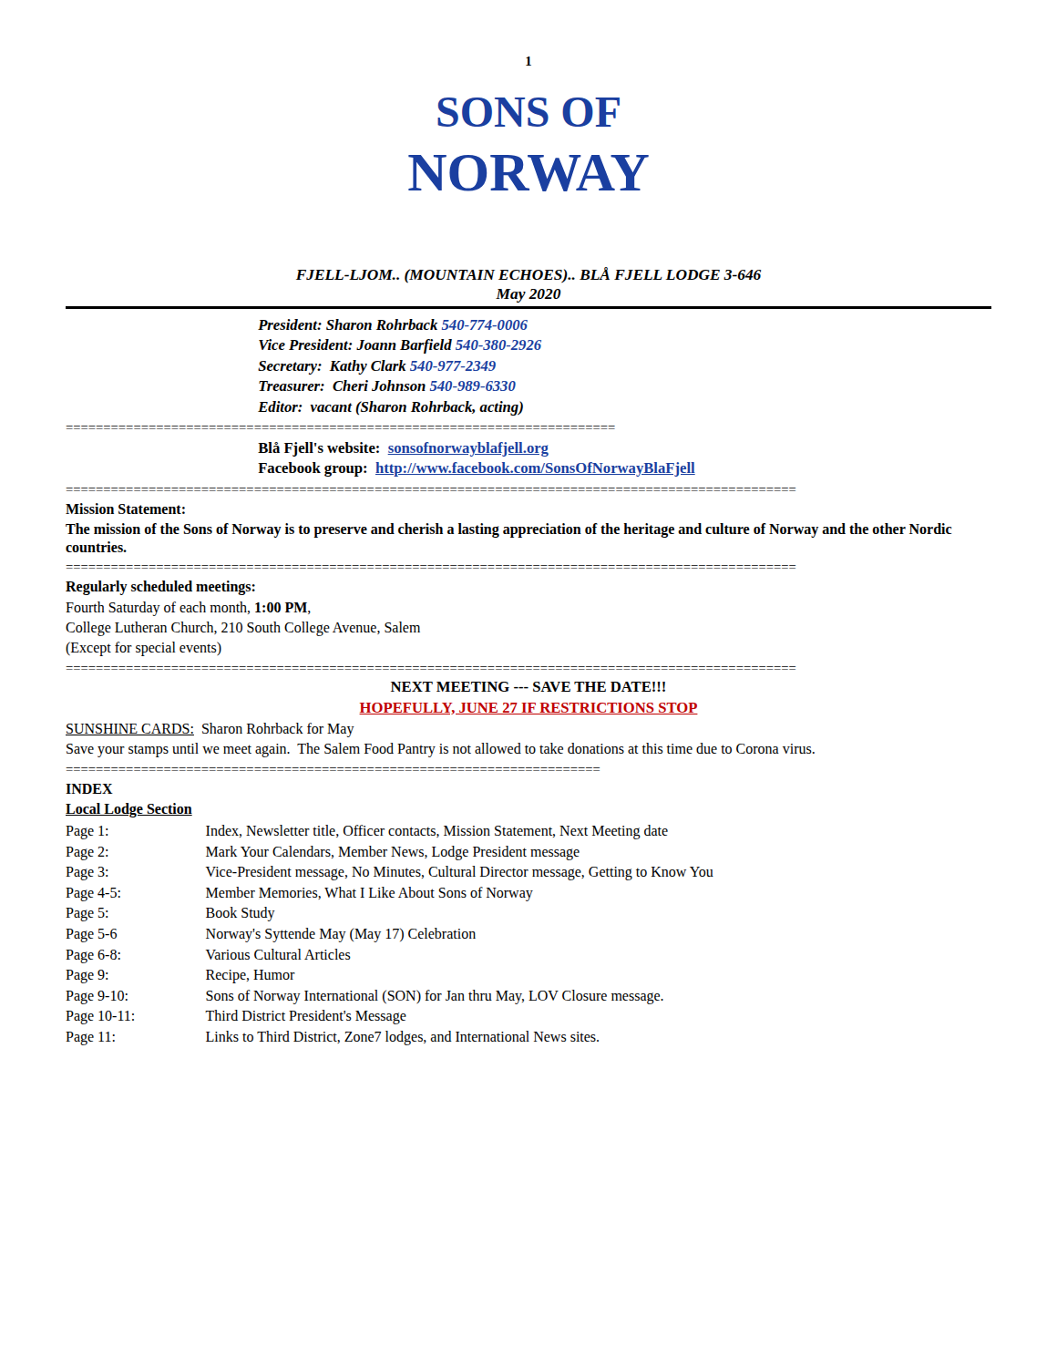1
FJELL-LJOM.. (MOUNTAIN ECHOES).. BLÅ FJELL LODGE 3-646 May 2020
President: Sharon Rohrback 540-774-0006
Vice President: Joann Barfield 540-380-2926
Secretary: Kathy Clark 540-977-2349
Treasurer: Cheri Johnson 540-989-6330
Editor: vacant (Sharon Rohrback, acting)
=========================================================================
Blå Fjell's website: sonsofnorwayblafjell.org
Facebook group: http://www.facebook.com/SonsOfNorwayBlaFjell
=================================================================================================
Mission Statement:
The mission of the Sons of Norway is to preserve and cherish a lasting appreciation of the heritage and culture of Norway and the other Nordic countries.
=================================================================================================
Regularly scheduled meetings:
Fourth Saturday of each month, 1:00 PM,
College Lutheran Church, 210 South College Avenue, Salem
(Except for special events)
=================================================================================================
NEXT MEETING --- SAVE THE DATE!!!
HOPEFULLY, JUNE 27 IF RESTRICTIONS STOP
SUNSHINE CARDS: Sharon Rohrback for May
Save your stamps until we meet again. The Salem Food Pantry is not allowed to take donations at this time due to Corona virus.
=======================================================================
INDEX
Local Lodge Section
| Page 1: | Index, Newsletter title, Officer contacts, Mission Statement, Next Meeting date |
| Page 2: | Mark Your Calendars, Member News, Lodge President message |
| Page 3: | Vice-President message, No Minutes, Cultural Director message, Getting to Know You |
| Page 4-5: | Member Memories, What I Like About Sons of Norway |
| Page 5: | Book Study |
| Page 5-6 | Norway's Syttende May (May 17) Celebration |
| Page 6-8: | Various Cultural Articles |
| Page 9: | Recipe, Humor |
| Page 9-10: | Sons of Norway International (SON) for Jan thru May, LOV Closure message. |
| Page 10-11: | Third District President's Message |
| Page 11: | Links to Third District, Zone7 lodges, and International News sites. |